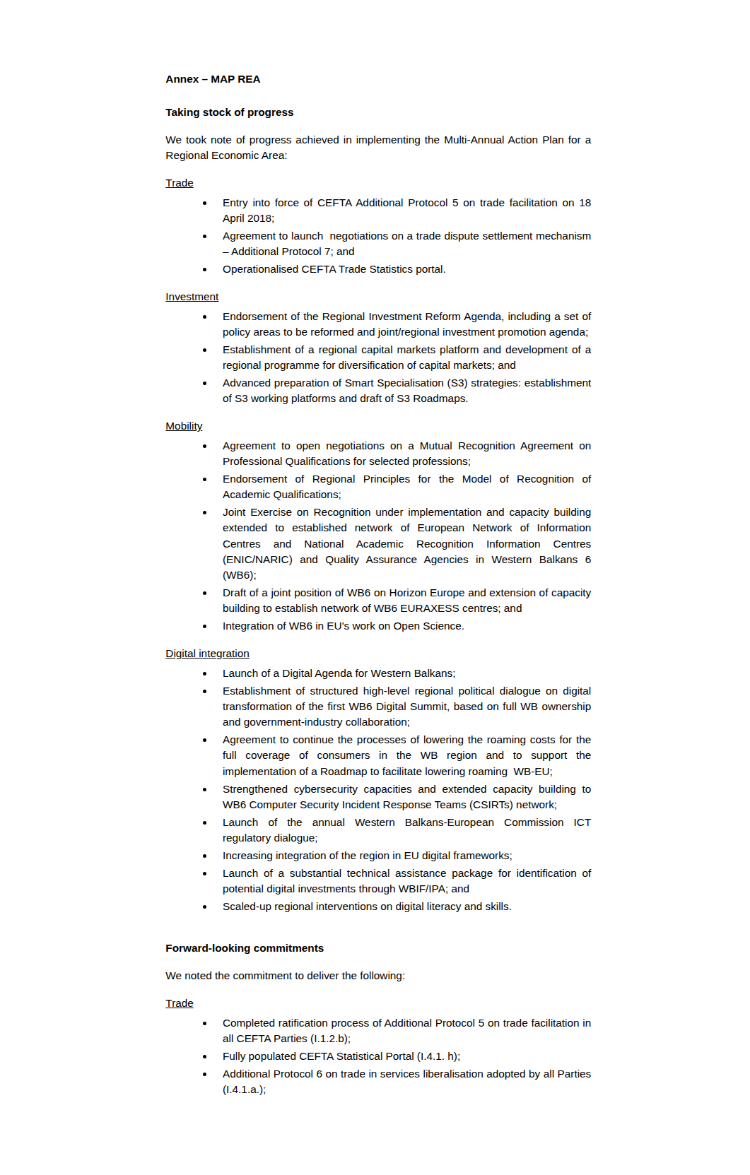Annex – MAP REA
Taking stock of progress
We took note of progress achieved in implementing the Multi-Annual Action Plan for a Regional Economic Area:
Trade
Entry into force of CEFTA Additional Protocol 5 on trade facilitation on 18 April 2018;
Agreement to launch negotiations on a trade dispute settlement mechanism – Additional Protocol 7; and
Operationalised CEFTA Trade Statistics portal.
Investment
Endorsement of the Regional Investment Reform Agenda, including a set of policy areas to be reformed and joint/regional investment promotion agenda;
Establishment of a regional capital markets platform and development of a regional programme for diversification of capital markets; and
Advanced preparation of Smart Specialisation (S3) strategies: establishment of S3 working platforms and draft of S3 Roadmaps.
Mobility
Agreement to open negotiations on a Mutual Recognition Agreement on Professional Qualifications for selected professions;
Endorsement of Regional Principles for the Model of Recognition of Academic Qualifications;
Joint Exercise on Recognition under implementation and capacity building extended to established network of European Network of Information Centres and National Academic Recognition Information Centres (ENIC/NARIC) and Quality Assurance Agencies in Western Balkans 6 (WB6);
Draft of a joint position of WB6 on Horizon Europe and extension of capacity building to establish network of WB6 EURAXESS centres; and
Integration of WB6 in EU's work on Open Science.
Digital integration
Launch of a Digital Agenda for Western Balkans;
Establishment of structured high-level regional political dialogue on digital transformation of the first WB6 Digital Summit, based on full WB ownership and government-industry collaboration;
Agreement to continue the processes of lowering the roaming costs for the full coverage of consumers in the WB region and to support the implementation of a Roadmap to facilitate lowering roaming WB-EU;
Strengthened cybersecurity capacities and extended capacity building to WB6 Computer Security Incident Response Teams (CSIRTs) network;
Launch of the annual Western Balkans-European Commission ICT regulatory dialogue;
Increasing integration of the region in EU digital frameworks;
Launch of a substantial technical assistance package for identification of potential digital investments through WBIF/IPA; and
Scaled-up regional interventions on digital literacy and skills.
Forward-looking commitments
We noted the commitment to deliver the following:
Trade
Completed ratification process of Additional Protocol 5 on trade facilitation in all CEFTA Parties (I.1.2.b);
Fully populated CEFTA Statistical Portal (I.4.1. h);
Additional Protocol 6 on trade in services liberalisation adopted by all Parties (I.4.1.a.);